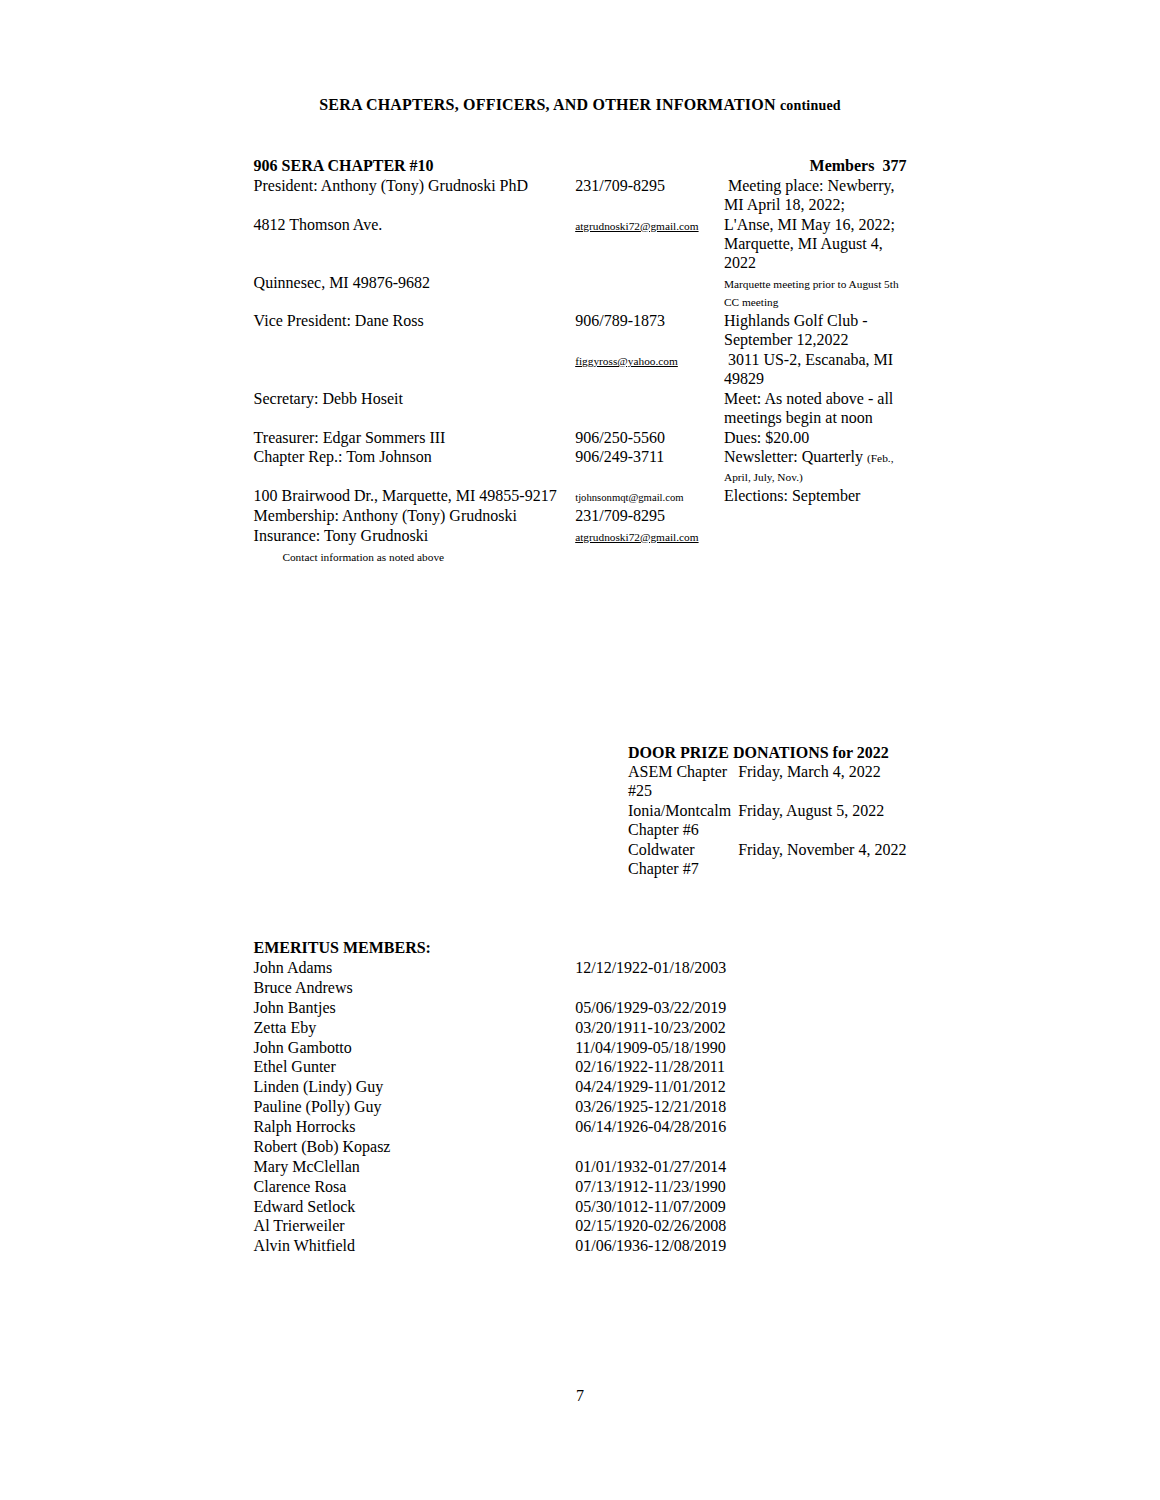SERA CHAPTERS, OFFICERS, AND OTHER INFORMATION continued
906 SERA CHAPTER #10 Members 377
| President: Anthony (Tony) Grudnoski PhD | 231/709-8295 | Meeting place: Newberry, MI April 18, 2022; |
| 4812 Thomson Ave. | atgrudnoski72@gmail.com | L'Anse, MI May 16, 2022; Marquette, MI August 4, 2022 |
| Quinnesec, MI 49876-9682 | | Marquette meeting prior to August 5th CC meeting |
| Vice President: Dane Ross | 906/789-1873 | Highlands Golf Club - September 12,2022 |
| | figgyross@yahoo.com | 3011 US-2, Escanaba, MI 49829 |
| Secretary: Debb Hoseit | | Meet: As noted above - all meetings begin at noon |
| Treasurer: Edgar Sommers III | 906/250-5560 | Dues: $20.00 |
| Chapter Rep.: Tom Johnson | 906/249-3711 | Newsletter: Quarterly (Feb., April, July, Nov.) |
| 100 Brairwood Dr., Marquette, MI 49855-9217 | tjohnsonmqt@gmail.com | Elections: September |
| Membership: Anthony (Tony) Grudnoski | 231/709-8295 | |
| Insurance: Tony Grudnoski | atgrudnoski72@gmail.com | |
| Contact information as noted above | | |
DOOR PRIZE DONATIONS for 2022
| ASEM Chapter #25 | Friday, March 4, 2022 |
| Ionia/Montcalm Chapter #6 | Friday, August 5, 2022 |
| Coldwater Chapter #7 | Friday, November 4, 2022 |
EMERITUS MEMBERS:
| John Adams | 12/12/1922-01/18/2003 |
| Bruce Andrews | |
| John Bantjes | 05/06/1929-03/22/2019 |
| Zetta Eby | 03/20/1911-10/23/2002 |
| John Gambotto | 11/04/1909-05/18/1990 |
| Ethel Gunter | 02/16/1922-11/28/2011 |
| Linden (Lindy) Guy | 04/24/1929-11/01/2012 |
| Pauline (Polly) Guy | 03/26/1925-12/21/2018 |
| Ralph Horrocks | 06/14/1926-04/28/2016 |
| Robert (Bob) Kopasz | |
| Mary McClellan | 01/01/1932-01/27/2014 |
| Clarence Rosa | 07/13/1912-11/23/1990 |
| Edward Setlock | 05/30/1012-11/07/2009 |
| Al Trierweiler | 02/15/1920-02/26/2008 |
| Alvin Whitfield | 01/06/1936-12/08/2019 |
7